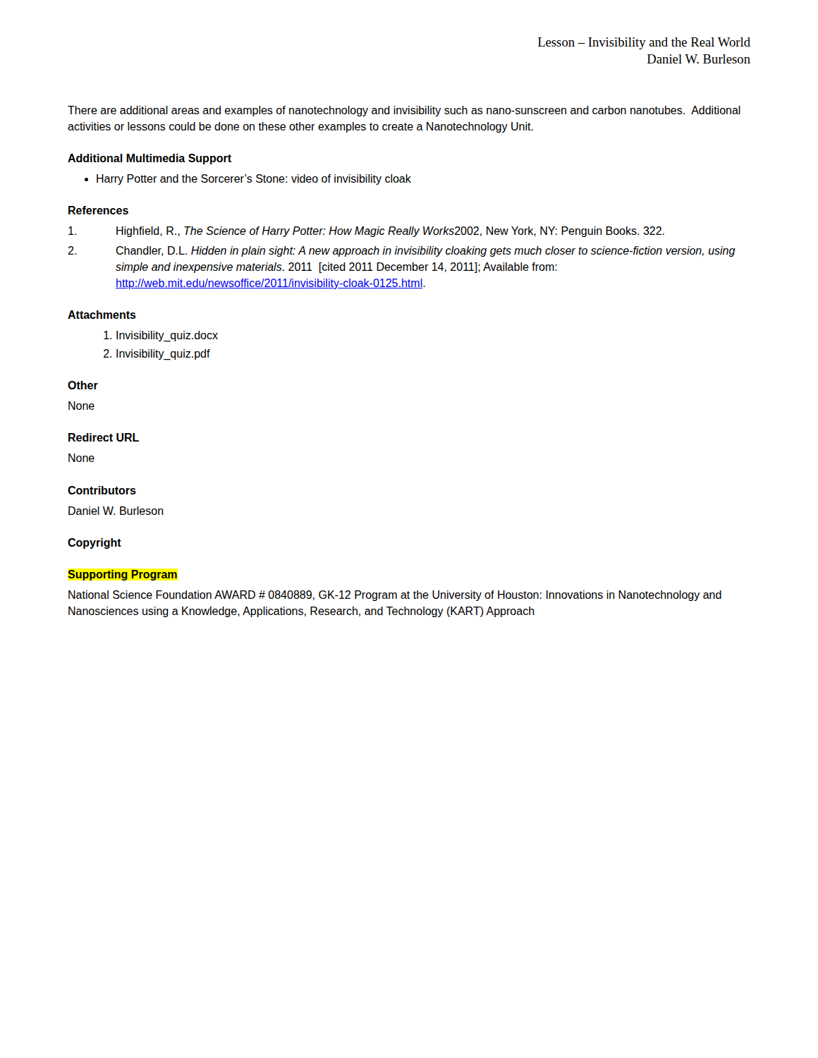Lesson – Invisibility and the Real World
Daniel W. Burleson
There are additional areas and examples of nanotechnology and invisibility such as nano-sunscreen and carbon nanotubes. Additional activities or lessons could be done on these other examples to create a Nanotechnology Unit.
Additional Multimedia Support
Harry Potter and the Sorcerer’s Stone: video of invisibility cloak
References
Highfield, R., The Science of Harry Potter: How Magic Really Works2002, New York, NY: Penguin Books. 322.
Chandler, D.L. Hidden in plain sight: A new approach in invisibility cloaking gets much closer to science-fiction version, using simple and inexpensive materials. 2011 [cited 2011 December 14, 2011]; Available from: http://web.mit.edu/newsoffice/2011/invisibility-cloak-0125.html.
Attachments
Invisibility_quiz.docx
Invisibility_quiz.pdf
Other
None
Redirect URL
None
Contributors
Daniel W. Burleson
Copyright
Supporting Program
National Science Foundation AWARD # 0840889, GK-12 Program at the University of Houston: Innovations in Nanotechnology and Nanosciences using a Knowledge, Applications, Research, and Technology (KART) Approach